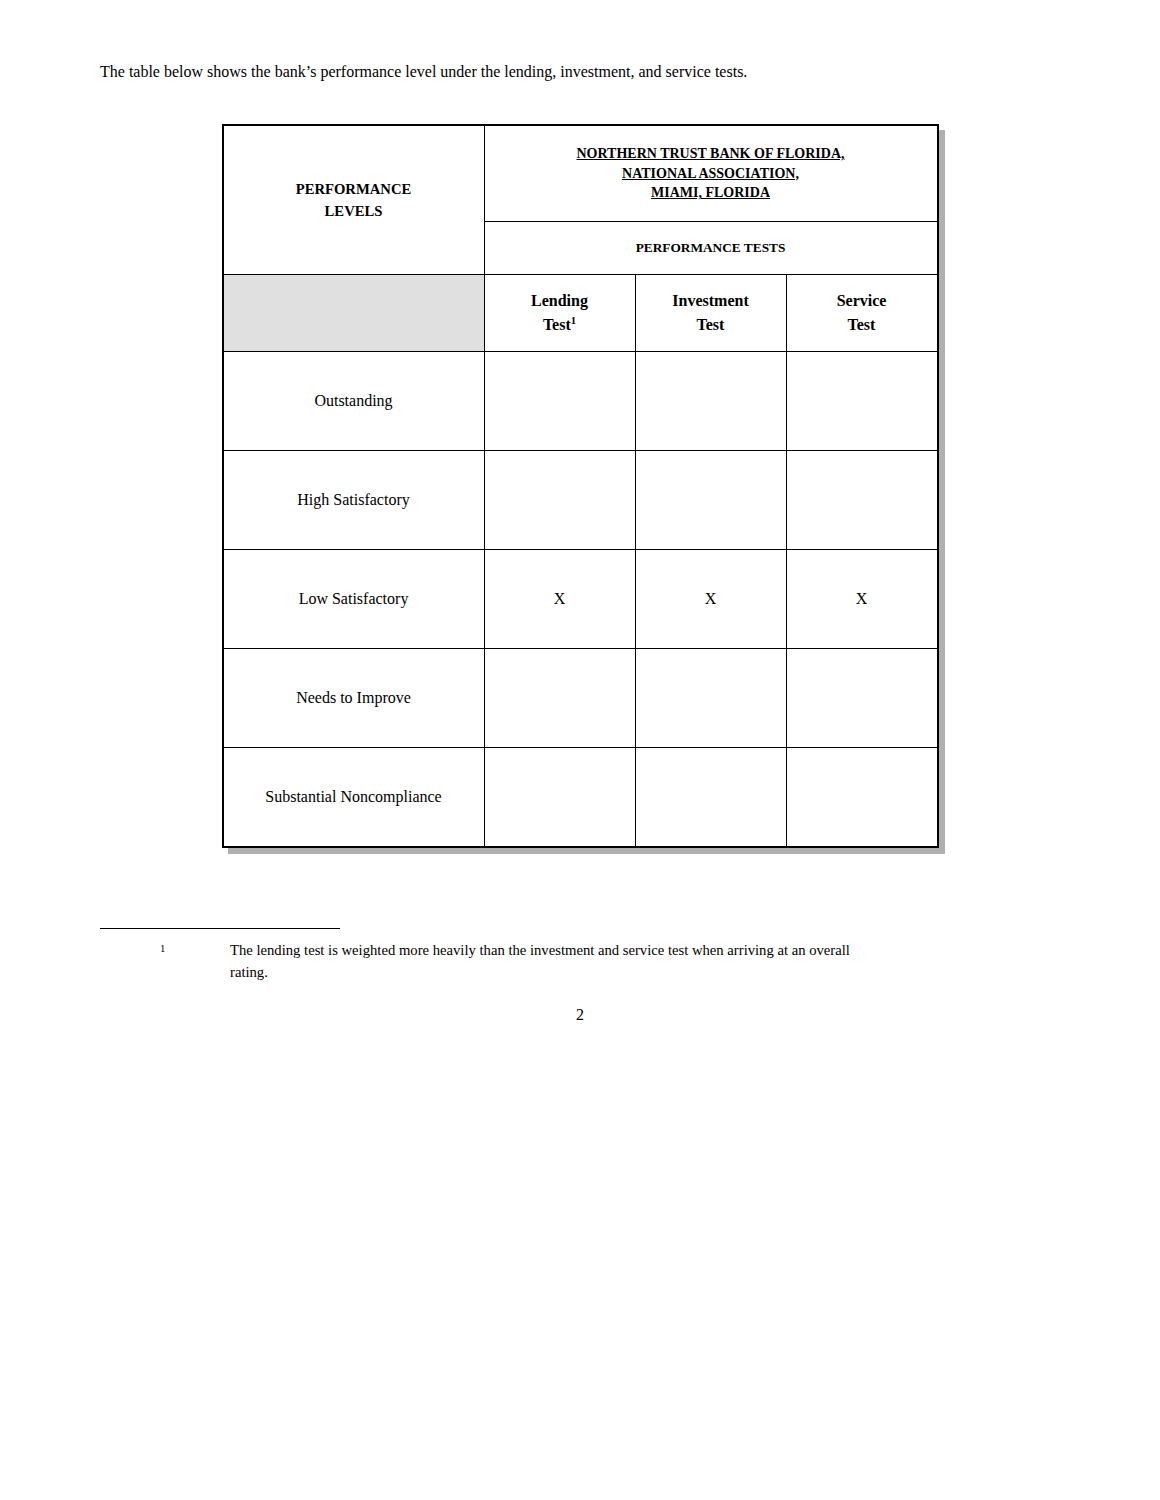The table below shows the bank’s performance level under the lending, investment, and service tests.
| PERFORMANCE LEVELS | NORTHERN TRUST BANK OF FLORIDA, NATIONAL ASSOCIATION, MIAMI, FLORIDA |
| PERFORMANCE TESTS |
| | Lending Test 1 | Investment Test | Service Test |
| Outstanding | | | |
| High Satisfactory | | | |
| Low Satisfactory | X | X | X |
| Needs to Improve | | | |
| Substantial Noncompliance | | | |
1
The lending test is weighted more heavily than the investment and service test when arriving at an overall rating.
2